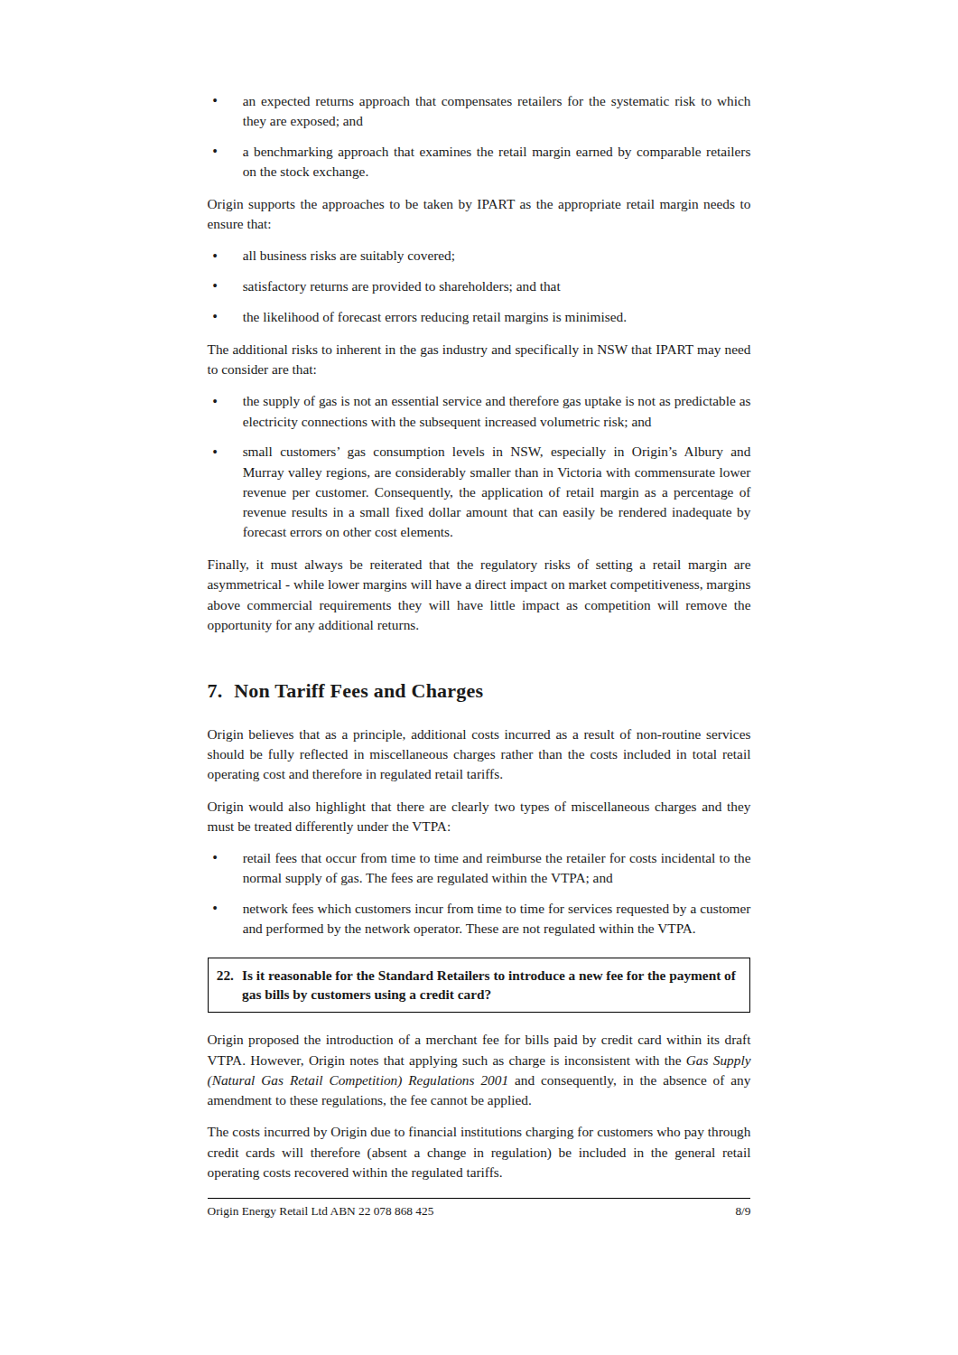an expected returns approach that compensates retailers for the systematic risk to which they are exposed; and
a benchmarking approach that examines the retail margin earned by comparable retailers on the stock exchange.
Origin supports the approaches to be taken by IPART as the appropriate retail margin needs to ensure that:
all business risks are suitably covered;
satisfactory returns are provided to shareholders; and that
the likelihood of forecast errors reducing retail margins is minimised.
The additional risks to inherent in the gas industry and specifically in NSW that IPART may need to consider are that:
the supply of gas is not an essential service and therefore gas uptake is not as predictable as electricity connections with the subsequent increased volumetric risk; and
small customers’ gas consumption levels in NSW, especially in Origin’s Albury and Murray valley regions, are considerably smaller than in Victoria with commensurate lower revenue per customer. Consequently, the application of retail margin as a percentage of revenue results in a small fixed dollar amount that can easily be rendered inadequate by forecast errors on other cost elements.
Finally, it must always be reiterated that the regulatory risks of setting a retail margin are asymmetrical - while lower margins will have a direct impact on market competitiveness, margins above commercial requirements they will have little impact as competition will remove the opportunity for any additional returns.
7. Non Tariff Fees and Charges
Origin believes that as a principle, additional costs incurred as a result of non-routine services should be fully reflected in miscellaneous charges rather than the costs included in total retail operating cost and therefore in regulated retail tariffs.
Origin would also highlight that there are clearly two types of miscellaneous charges and they must be treated differently under the VTPA:
retail fees that occur from time to time and reimburse the retailer for costs incidental to the normal supply of gas. The fees are regulated within the VTPA; and
network fees which customers incur from time to time for services requested by a customer and performed by the network operator. These are not regulated within the VTPA.
22. Is it reasonable for the Standard Retailers to introduce a new fee for the payment of gas bills by customers using a credit card?
Origin proposed the introduction of a merchant fee for bills paid by credit card within its draft VTPA. However, Origin notes that applying such as charge is inconsistent with the Gas Supply (Natural Gas Retail Competition) Regulations 2001 and consequently, in the absence of any amendment to these regulations, the fee cannot be applied.
The costs incurred by Origin due to financial institutions charging for customers who pay through credit cards will therefore (absent a change in regulation) be included in the general retail operating costs recovered within the regulated tariffs.
Origin Energy Retail Ltd ABN 22 078 868 425 8/9